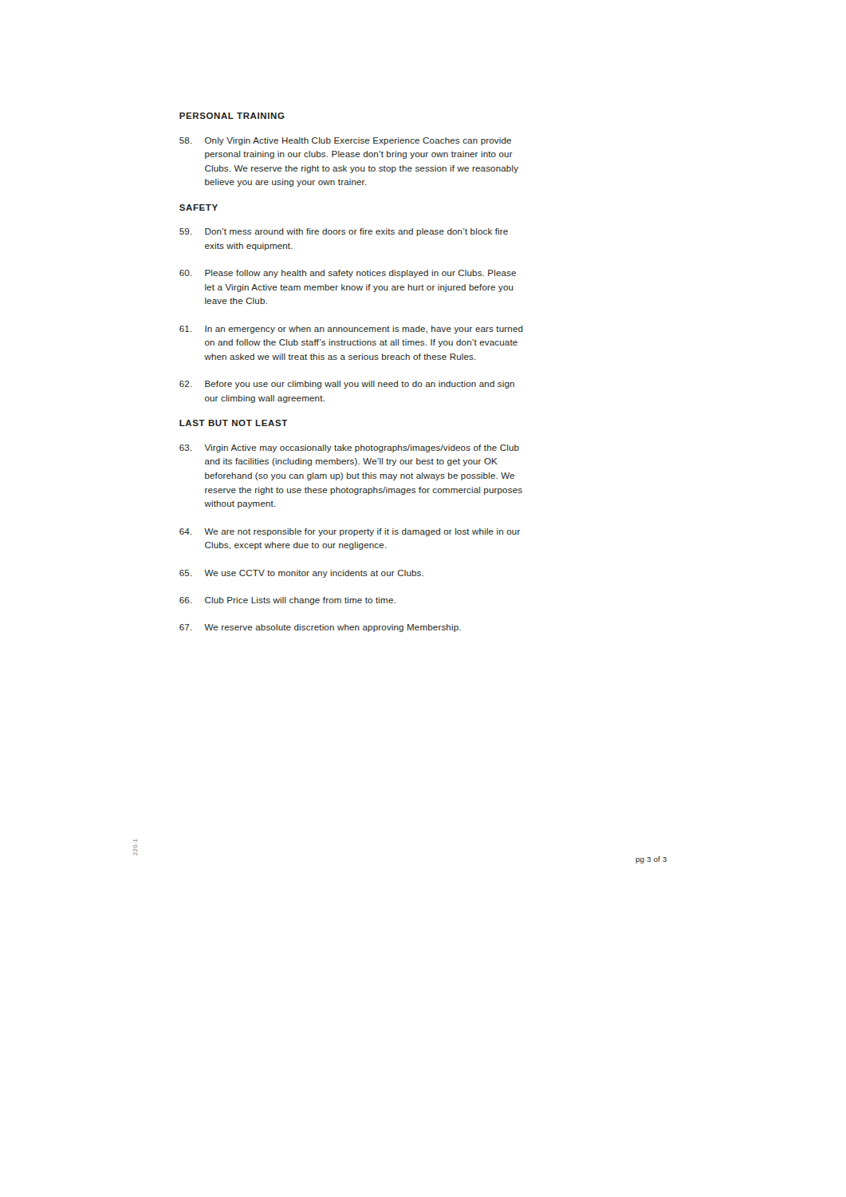Personal Training
58. Only Virgin Active Health Club Exercise Experience Coaches can provide personal training in our clubs. Please don’t bring your own trainer into our Clubs. We reserve the right to ask you to stop the session if we reasonably believe you are using your own trainer.
Safety
59. Don’t mess around with fire doors or fire exits and please don’t block fire exits with equipment.
60. Please follow any health and safety notices displayed in our Clubs. Please let a Virgin Active team member know if you are hurt or injured before you leave the Club.
61. In an emergency or when an announcement is made, have your ears turned on and follow the Club staff’s instructions at all times. If you don’t evacuate when asked we will treat this as a serious breach of these Rules.
62. Before you use our climbing wall you will need to do an induction and sign our climbing wall agreement.
Last But Not Least
63. Virgin Active may occasionally take photographs/images/videos of the Club and its facilities (including members). We’ll try our best to get your OK beforehand (so you can glam up) but this may not always be possible. We reserve the right to use these photographs/images for commercial purposes without payment.
64. We are not responsible for your property if it is damaged or lost while in our Clubs, except where due to our negligence.
65. We use CCTV to monitor any incidents at our Clubs.
66. Club Price Lists will change from time to time.
67. We reserve absolute discretion when approving Membership.
220-1
pg 3 of 3